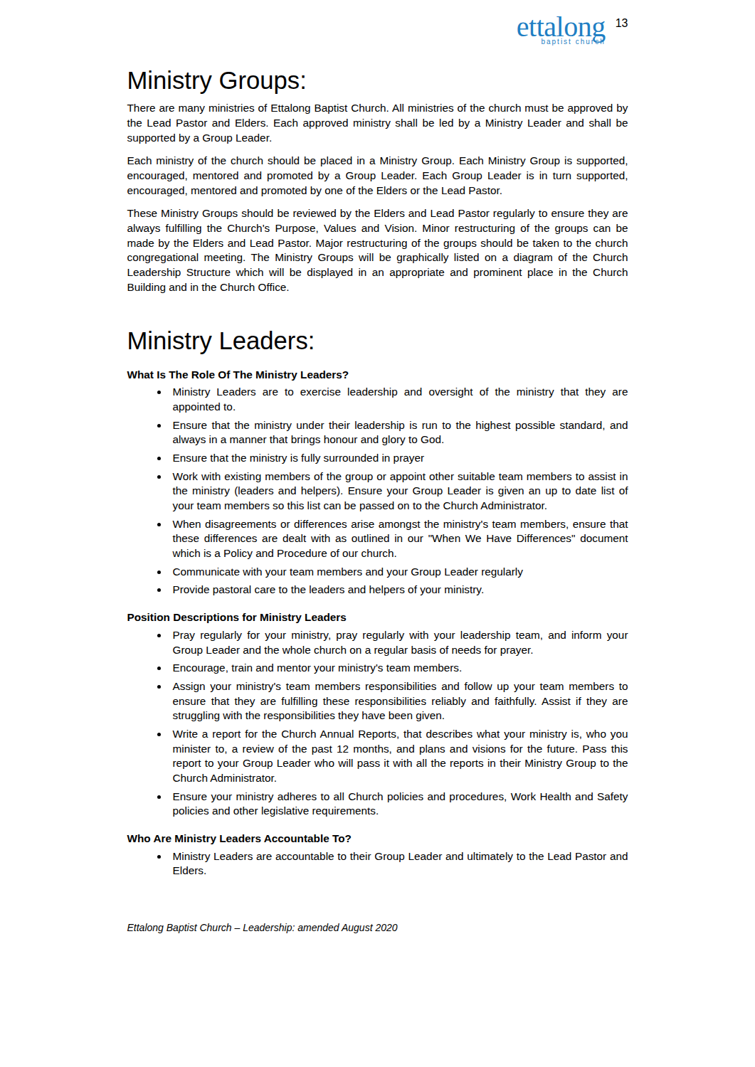ettalong baptist church
13
Ministry Groups:
There are many ministries of Ettalong Baptist Church. All ministries of the church must be approved by the Lead Pastor and Elders. Each approved ministry shall be led by a Ministry Leader and shall be supported by a Group Leader.
Each ministry of the church should be placed in a Ministry Group. Each Ministry Group is supported, encouraged, mentored and promoted by a Group Leader. Each Group Leader is in turn supported, encouraged, mentored and promoted by one of the Elders or the Lead Pastor.
These Ministry Groups should be reviewed by the Elders and Lead Pastor regularly to ensure they are always fulfilling the Church's Purpose, Values and Vision. Minor restructuring of the groups can be made by the Elders and Lead Pastor. Major restructuring of the groups should be taken to the church congregational meeting. The Ministry Groups will be graphically listed on a diagram of the Church Leadership Structure which will be displayed in an appropriate and prominent place in the Church Building and in the Church Office.
Ministry Leaders:
What Is The Role Of The Ministry Leaders?
Ministry Leaders are to exercise leadership and oversight of the ministry that they are appointed to.
Ensure that the ministry under their leadership is run to the highest possible standard, and always in a manner that brings honour and glory to God.
Ensure that the ministry is fully surrounded in prayer
Work with existing members of the group or appoint other suitable team members to assist in the ministry (leaders and helpers). Ensure your Group Leader is given an up to date list of your team members so this list can be passed on to the Church Administrator.
When disagreements or differences arise amongst the ministry's team members, ensure that these differences are dealt with as outlined in our "When We Have Differences" document which is a Policy and Procedure of our church.
Communicate with your team members and your Group Leader regularly
Provide pastoral care to the leaders and helpers of your ministry.
Position Descriptions for Ministry Leaders
Pray regularly for your ministry, pray regularly with your leadership team, and inform your Group Leader and the whole church on a regular basis of needs for prayer.
Encourage, train and mentor your ministry's team members.
Assign your ministry's team members responsibilities and follow up your team members to ensure that they are fulfilling these responsibilities reliably and faithfully. Assist if they are struggling with the responsibilities they have been given.
Write a report for the Church Annual Reports, that describes what your ministry is, who you minister to, a review of the past 12 months, and plans and visions for the future. Pass this report to your Group Leader who will pass it with all the reports in their Ministry Group to the Church Administrator.
Ensure your ministry adheres to all Church policies and procedures, Work Health and Safety policies and other legislative requirements.
Who Are Ministry Leaders Accountable To?
Ministry Leaders are accountable to their Group Leader and ultimately to the Lead Pastor and Elders.
Ettalong Baptist Church – Leadership: amended August 2020